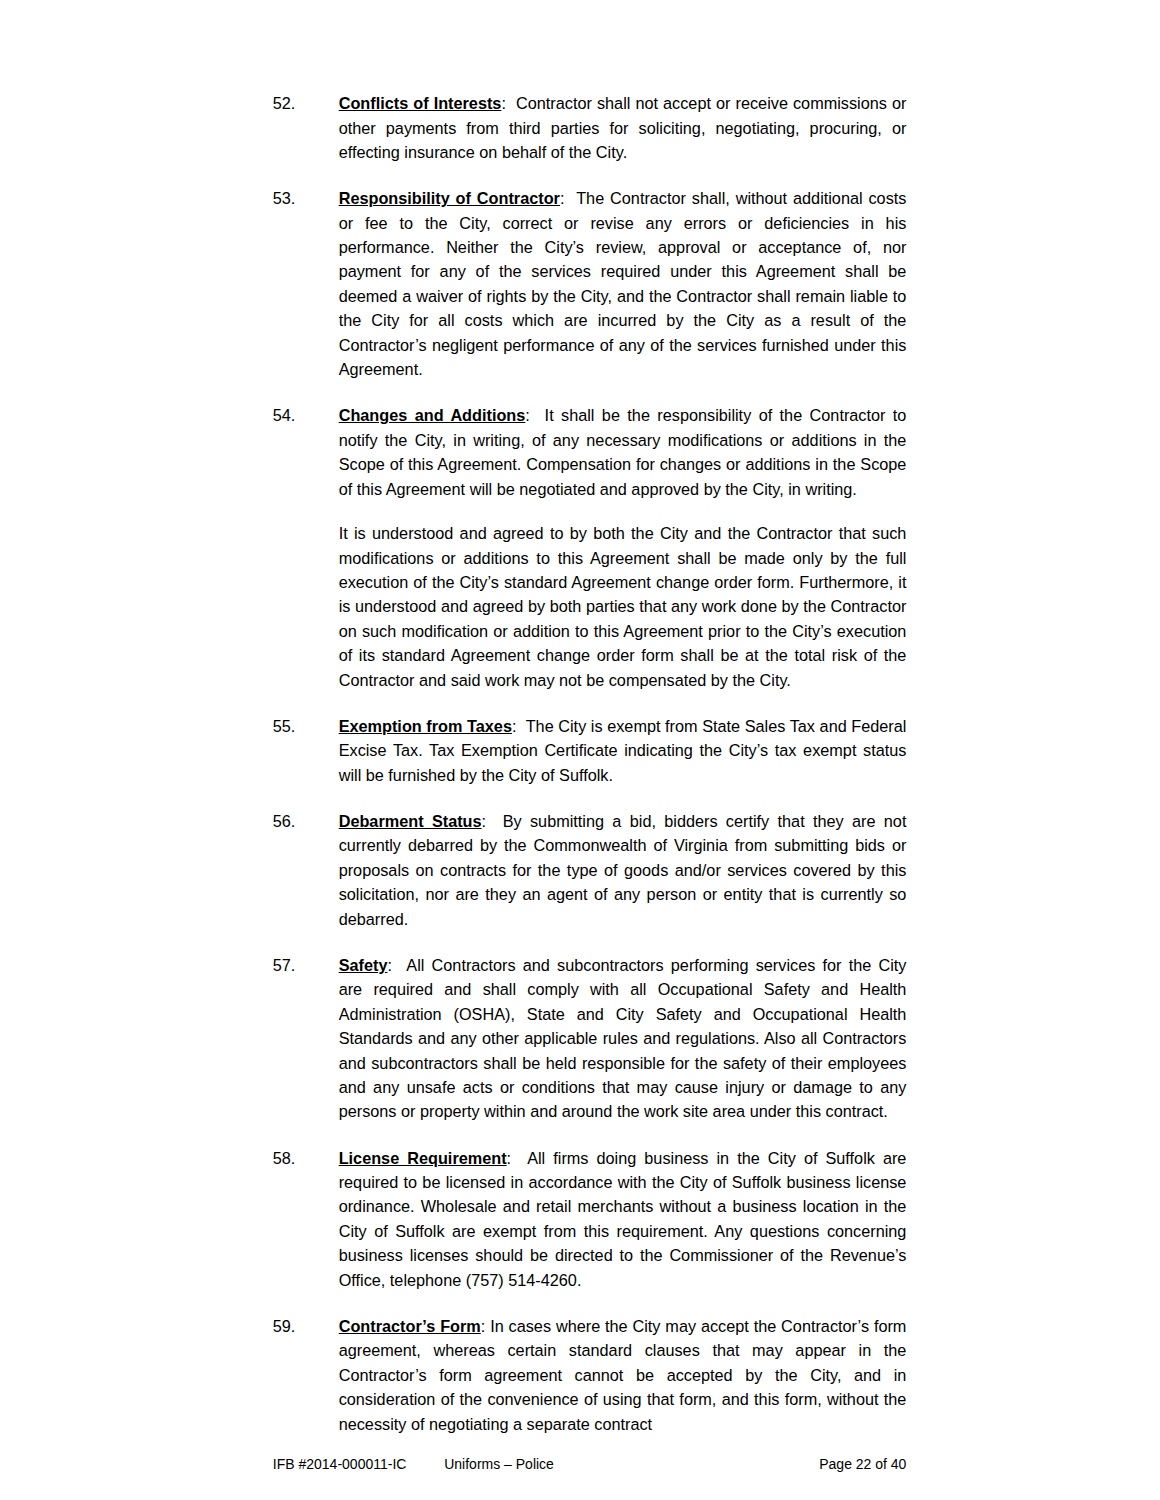52.
Conflicts of Interests: Contractor shall not accept or receive commissions or other payments from third parties for soliciting, negotiating, procuring, or effecting insurance on behalf of the City.
53.
Responsibility of Contractor: The Contractor shall, without additional costs or fee to the City, correct or revise any errors or deficiencies in his performance. Neither the City’s review, approval or acceptance of, nor payment for any of the services required under this Agreement shall be deemed a waiver of rights by the City, and the Contractor shall remain liable to the City for all costs which are incurred by the City as a result of the Contractor’s negligent performance of any of the services furnished under this Agreement.
54.
Changes and Additions: It shall be the responsibility of the Contractor to notify the City, in writing, of any necessary modifications or additions in the Scope of this Agreement. Compensation for changes or additions in the Scope of this Agreement will be negotiated and approved by the City, in writing.
It is understood and agreed to by both the City and the Contractor that such modifications or additions to this Agreement shall be made only by the full execution of the City’s standard Agreement change order form. Furthermore, it is understood and agreed by both parties that any work done by the Contractor on such modification or addition to this Agreement prior to the City’s execution of its standard Agreement change order form shall be at the total risk of the Contractor and said work may not be compensated by the City.
55.
Exemption from Taxes: The City is exempt from State Sales Tax and Federal Excise Tax. Tax Exemption Certificate indicating the City’s tax exempt status will be furnished by the City of Suffolk.
56.
Debarment Status: By submitting a bid, bidders certify that they are not currently debarred by the Commonwealth of Virginia from submitting bids or proposals on contracts for the type of goods and/or services covered by this solicitation, nor are they an agent of any person or entity that is currently so debarred.
57.
Safety: All Contractors and subcontractors performing services for the City are required and shall comply with all Occupational Safety and Health Administration (OSHA), State and City Safety and Occupational Health Standards and any other applicable rules and regulations. Also all Contractors and subcontractors shall be held responsible for the safety of their employees and any unsafe acts or conditions that may cause injury or damage to any persons or property within and around the work site area under this contract.
58.
License Requirement: All firms doing business in the City of Suffolk are required to be licensed in accordance with the City of Suffolk business license ordinance. Wholesale and retail merchants without a business location in the City of Suffolk are exempt from this requirement. Any questions concerning business licenses should be directed to the Commissioner of the Revenue’s Office, telephone (757) 514-4260.
59.
Contractor’s Form: In cases where the City may accept the Contractor’s form agreement, whereas certain standard clauses that may appear in the Contractor’s form agreement cannot be accepted by the City, and in consideration of the convenience of using that form, and this form, without the necessity of negotiating a separate contract
IFB #2014-000011-IC Uniforms – Police Page 22 of 40